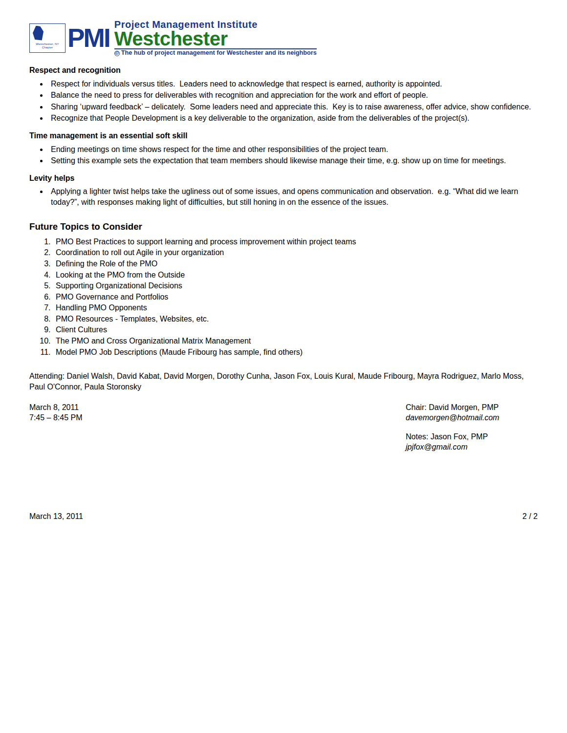Westchester, NY
Chapter
PMI
Project Management Institute
Westchester
ⒸThe hub of project management for Westchester and its neighbors
Respect and recognition
Respect for individuals versus titles. Leaders need to acknowledge that respect is earned, authority is appointed.
Balance the need to press for deliverables with recognition and appreciation for the work and effort of people.
Sharing ‘upward feedback’ – delicately. Some leaders need and appreciate this. Key is to raise awareness, offer advice, show confidence.
Recognize that People Development is a key deliverable to the organization, aside from the deliverables of the project(s).
Time management is an essential soft skill
Ending meetings on time shows respect for the time and other responsibilities of the project team.
Setting this example sets the expectation that team members should likewise manage their time, e.g. show up on time for meetings.
Levity helps
Applying a lighter twist helps take the ugliness out of some issues, and opens communication and observation. e.g. “What did we learn today?”, with responses making light of difficulties, but still honing in on the essence of the issues.
Future Topics to Consider
PMO Best Practices to support learning and process improvement within project teams
Coordination to roll out Agile in your organization
Defining the Role of the PMO
Looking at the PMO from the Outside
Supporting Organizational Decisions
PMO Governance and Portfolios
Handling PMO Opponents
PMO Resources - Templates, Websites, etc.
Client Cultures
The PMO and Cross Organizational Matrix Management
Model PMO Job Descriptions (Maude Fribourg has sample, find others)
Attending: Daniel Walsh, David Kabat, David Morgen, Dorothy Cunha, Jason Fox, Louis Kural, Maude Fribourg, Mayra Rodriguez, Marlo Moss, Paul O'Connor, Paula Storonsky
March 8, 2011
7:45 – 8:45 PM
Chair: David Morgen, PMP
davemorgen@hotmail.com
Notes: Jason Fox, PMP
jpjfox@gmail.com
March 13, 2011
2 / 2